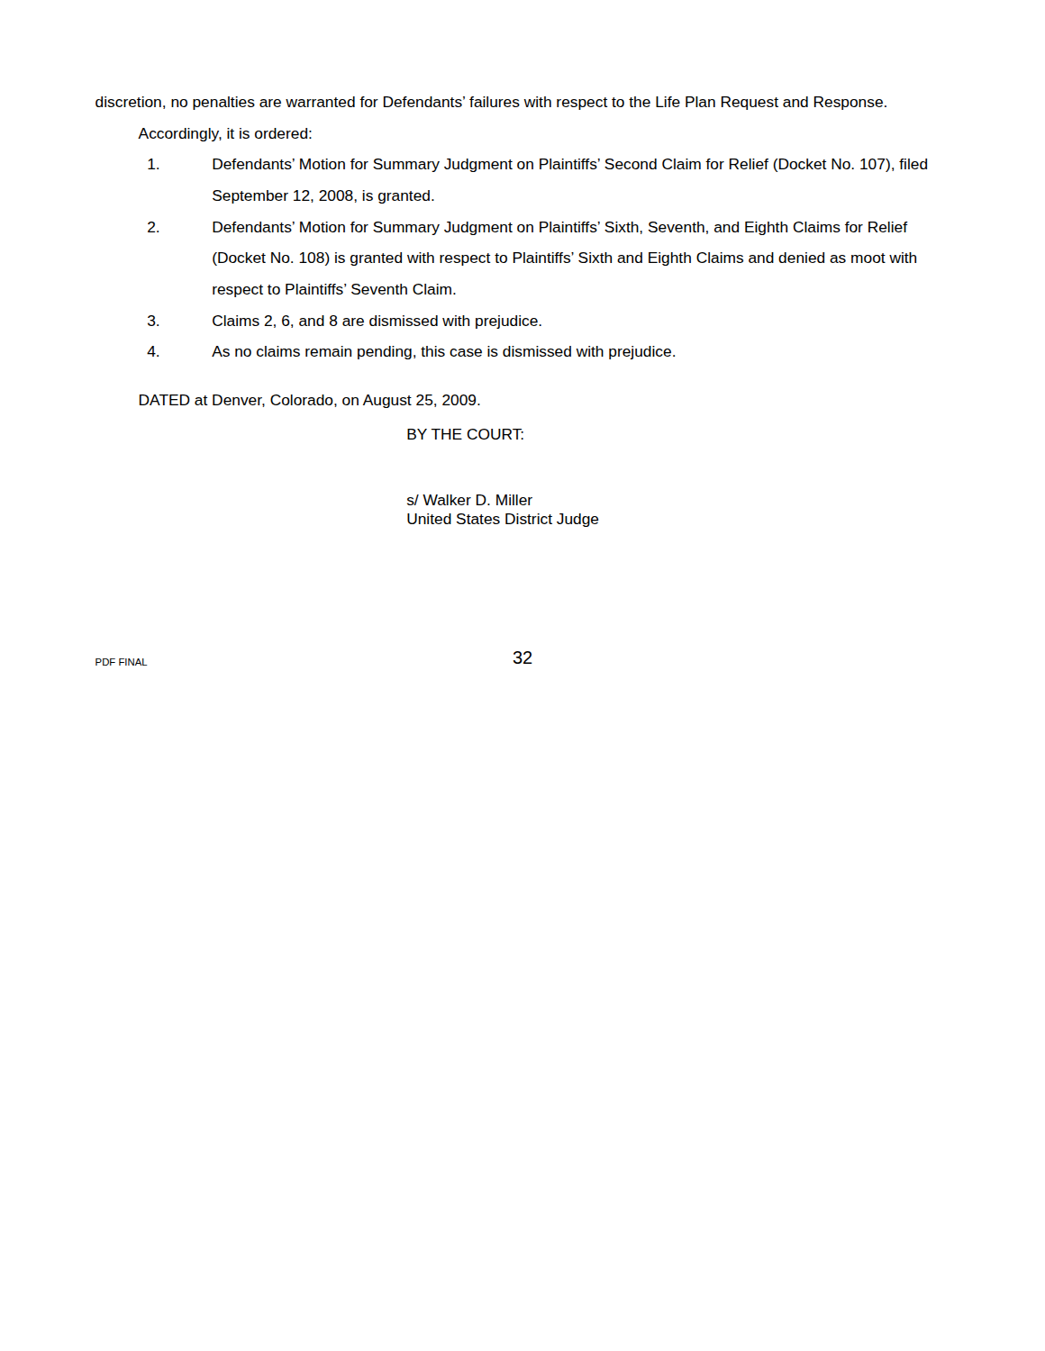discretion, no penalties are warranted for Defendants’ failures with respect to the Life Plan Request and Response.
Accordingly, it is ordered:
1. Defendants’ Motion for Summary Judgment on Plaintiffs’ Second Claim for Relief (Docket No. 107), filed September 12, 2008, is granted.
2. Defendants’ Motion for Summary Judgment on Plaintiffs’ Sixth, Seventh, and Eighth Claims for Relief (Docket No. 108) is granted with respect to Plaintiffs’ Sixth and Eighth Claims and denied as moot with respect to Plaintiffs’ Seventh Claim.
3. Claims 2, 6, and 8 are dismissed with prejudice.
4. As no claims remain pending, this case is dismissed with prejudice.
DATED at Denver, Colorado, on August 25, 2009.
BY THE COURT:
s/ Walker D. Miller
United States District Judge
PDF FINAL
32